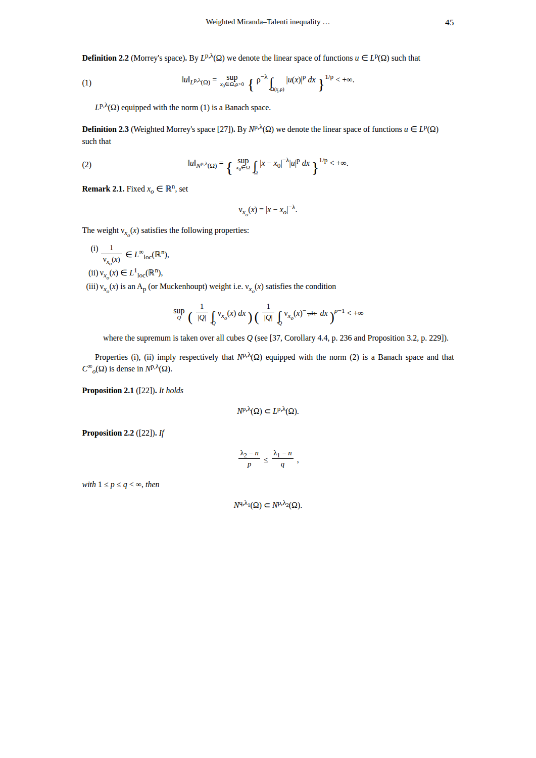Weighted Miranda–Talenti inequality … 45
Definition 2.2 (Morrey's space). By Lp,λ(Ω) we denote the linear space of functions u ∈ Lp(Ω) such that
(1) ‖u‖Lp,λ(Ω) = sup x0∈Ω,ρ>0 { ρ−λ ∫Ω(xo,ρ) |u(x)|p dx }1/p < +∞.
Lp,λ(Ω) equipped with the norm (1) is a Banach space.
Definition 2.3 (Weighted Morrey's space [27]). By Np,λ(Ω) we denote the linear space of functions u ∈ Lp(Ω) such that
(2) ‖u‖Np,λ(Ω) = { sup x0∈Ω ∫Ω |x − x0|−λ|u|p dx }1/p < +∞.
Remark 2.1. Fixed xo ∈ ℝn, set
νxo(x) = |x − xo|−λ.
The weight νxo(x) satisfies the following properties:
(i) 1 νxo(x) ∈ L∞loc(ℝn),
(ii) νxo(x) ∈ L1loc(ℝn),
(iii) νxo(x) is an Ap (or Muckenhoupt) weight i.e. νxo(x) satisfies the condition
sup Q ( 1|Q| ∫Q νxo(x) dx ) ( 1|Q| ∫Q νxo(x)−1 p−1 dx )p−1 < +∞
where the supremum is taken over all cubes Q (see [37, Corollary 4.4, p. 236 and Proposition 3.2, p. 229]).
Properties (i), (ii) imply respectively that Np,λ(Ω) equipped with the norm (2) is a Banach space and that C∞o(Ω) is dense in Np,λ(Ω).
Proposition 2.1 ([22]). It holds
Np,λ(Ω) ⊂ Lp,λ(Ω).
Proposition 2.2 ([22]). If
λ2 − n p ≤ λ1 − n q ,
with 1 ≤ p ≤ q < ∞, then
Nq,λ1(Ω) ⊂ Np,λ2(Ω).